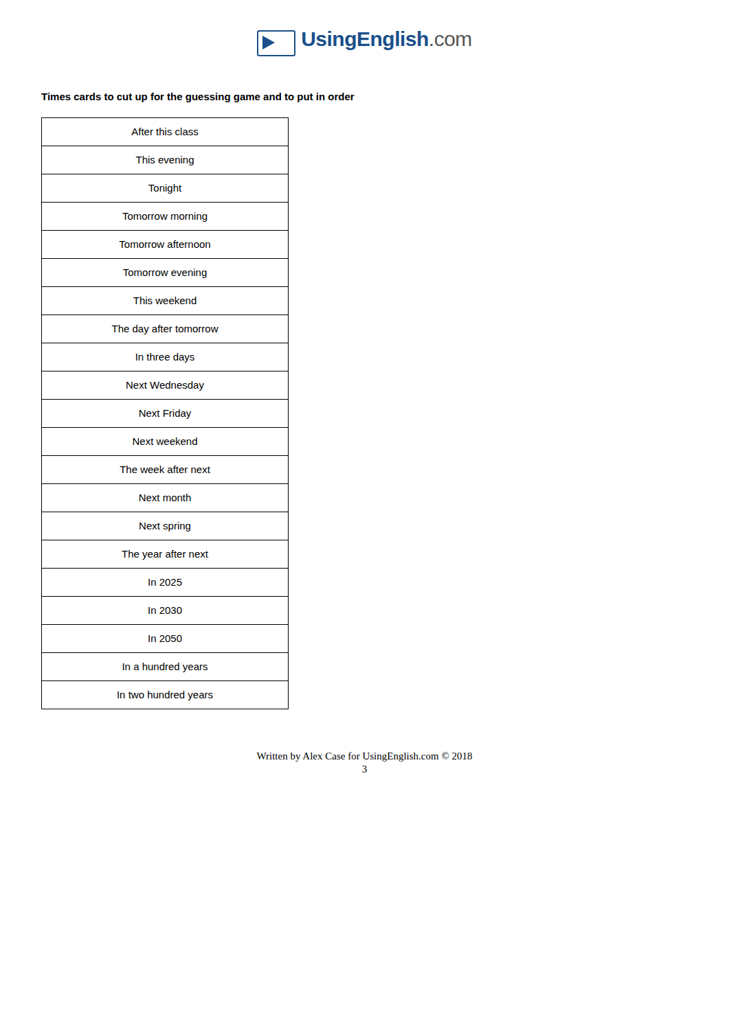Using English.com
Times cards to cut up for the guessing game and to put in order
| After this class |
| This evening |
| Tonight |
| Tomorrow morning |
| Tomorrow afternoon |
| Tomorrow evening |
| This weekend |
| The day after tomorrow |
| In three days |
| Next Wednesday |
| Next Friday |
| Next weekend |
| The week after next |
| Next month |
| Next spring |
| The year after next |
| In 2025 |
| In 2030 |
| In 2050 |
| In a hundred years |
| In two hundred years |
Written by Alex Case for UsingEnglish.com © 2018
3